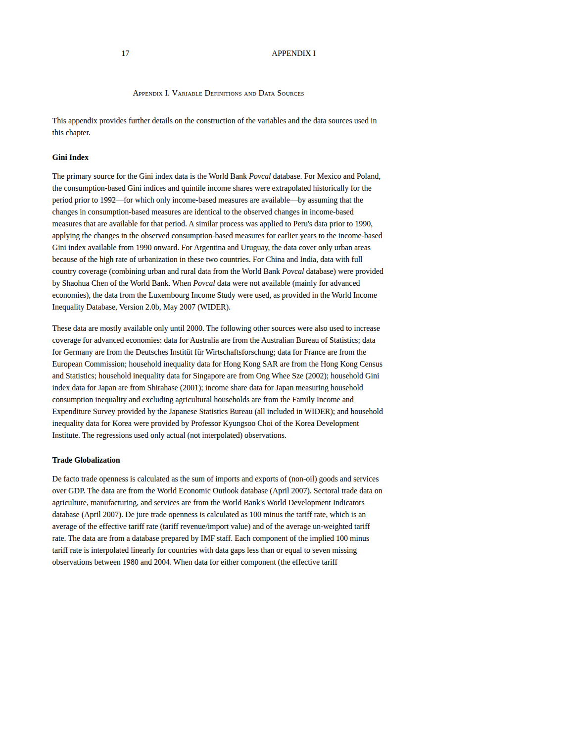17 APPENDIX I
Appendix I. Variable Definitions and Data Sources
This appendix provides further details on the construction of the variables and the data sources used in this chapter.
Gini Index
The primary source for the Gini index data is the World Bank Povcal database. For Mexico and Poland, the consumption-based Gini indices and quintile income shares were extrapolated historically for the period prior to 1992—for which only income-based measures are available—by assuming that the changes in consumption-based measures are identical to the observed changes in income-based measures that are available for that period. A similar process was applied to Peru's data prior to 1990, applying the changes in the observed consumption-based measures for earlier years to the income-based Gini index available from 1990 onward. For Argentina and Uruguay, the data cover only urban areas because of the high rate of urbanization in these two countries. For China and India, data with full country coverage (combining urban and rural data from the World Bank Povcal database) were provided by Shaohua Chen of the World Bank. When Povcal data were not available (mainly for advanced economies), the data from the Luxembourg Income Study were used, as provided in the World Income Inequality Database, Version 2.0b, May 2007 (WIDER).
These data are mostly available only until 2000. The following other sources were also used to increase coverage for advanced economies: data for Australia are from the Australian Bureau of Statistics; data for Germany are from the Deutsches Institüt für Wirtschaftsforschung; data for France are from the European Commission; household inequality data for Hong Kong SAR are from the Hong Kong Census and Statistics; household inequality data for Singapore are from Ong Whee Sze (2002); household Gini index data for Japan are from Shirahase (2001); income share data for Japan measuring household consumption inequality and excluding agricultural households are from the Family Income and Expenditure Survey provided by the Japanese Statistics Bureau (all included in WIDER); and household inequality data for Korea were provided by Professor Kyungsoo Choi of the Korea Development Institute. The regressions used only actual (not interpolated) observations.
Trade Globalization
De facto trade openness is calculated as the sum of imports and exports of (non-oil) goods and services over GDP. The data are from the World Economic Outlook database (April 2007). Sectoral trade data on agriculture, manufacturing, and services are from the World Bank's World Development Indicators database (April 2007). De jure trade openness is calculated as 100 minus the tariff rate, which is an average of the effective tariff rate (tariff revenue/import value) and of the average un-weighted tariff rate. The data are from a database prepared by IMF staff. Each component of the implied 100 minus tariff rate is interpolated linearly for countries with data gaps less than or equal to seven missing observations between 1980 and 2004. When data for either component (the effective tariff